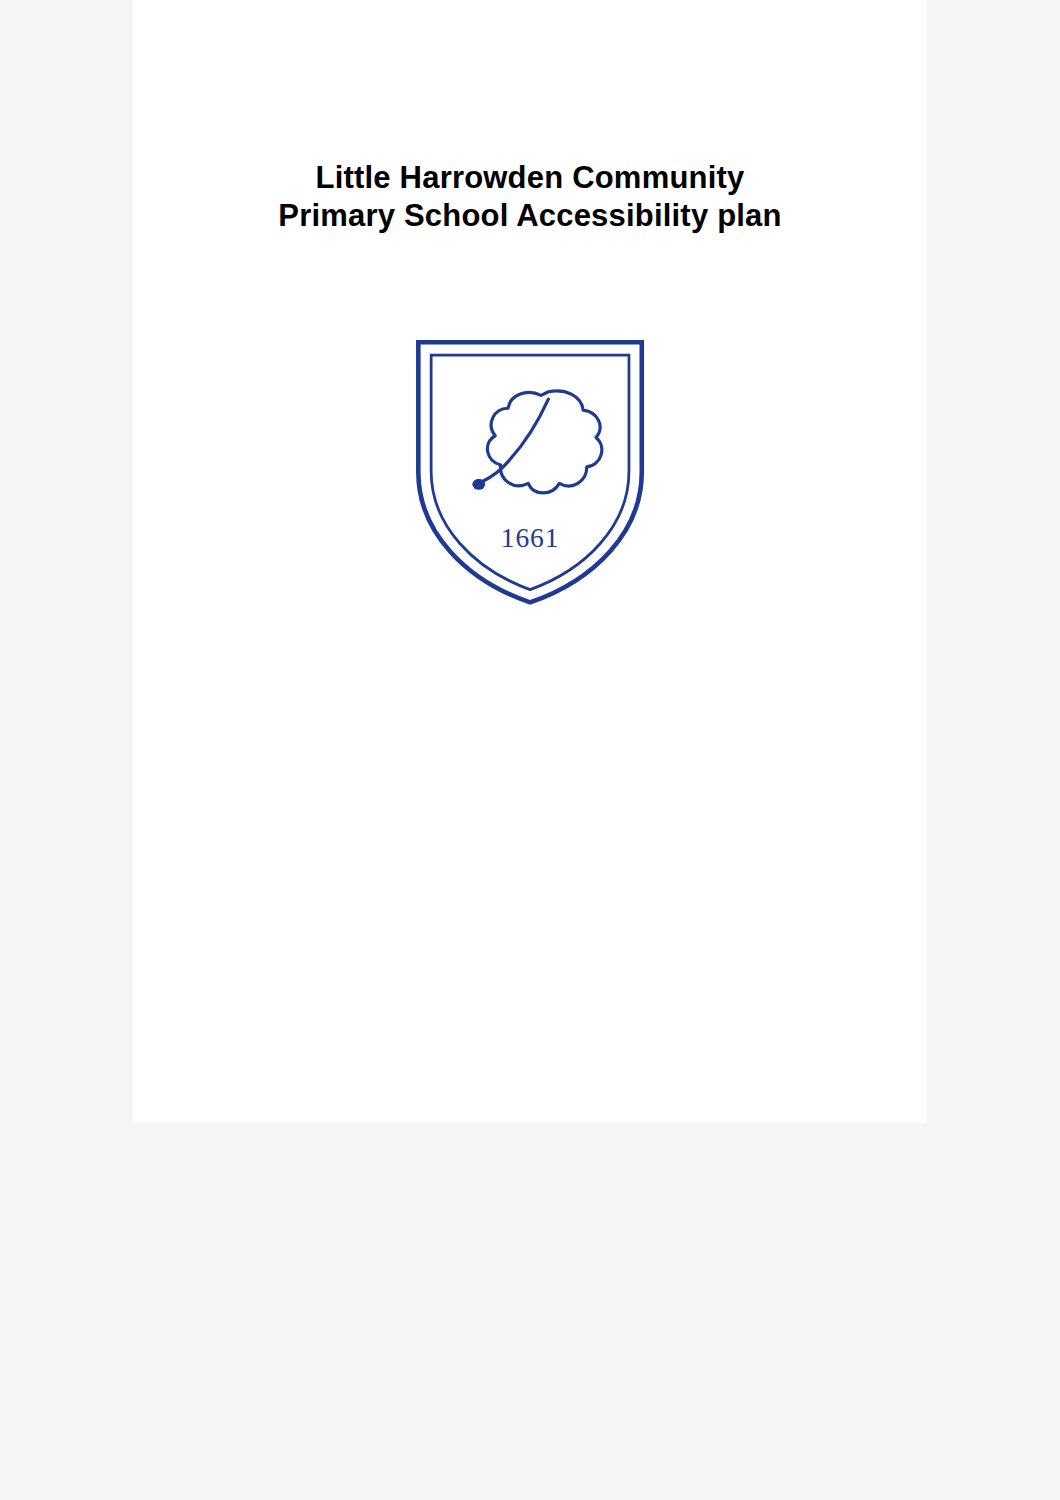Little Harrowden Community
Primary School Accessibility plan
Little Harrowden Community Primary School crest 1661